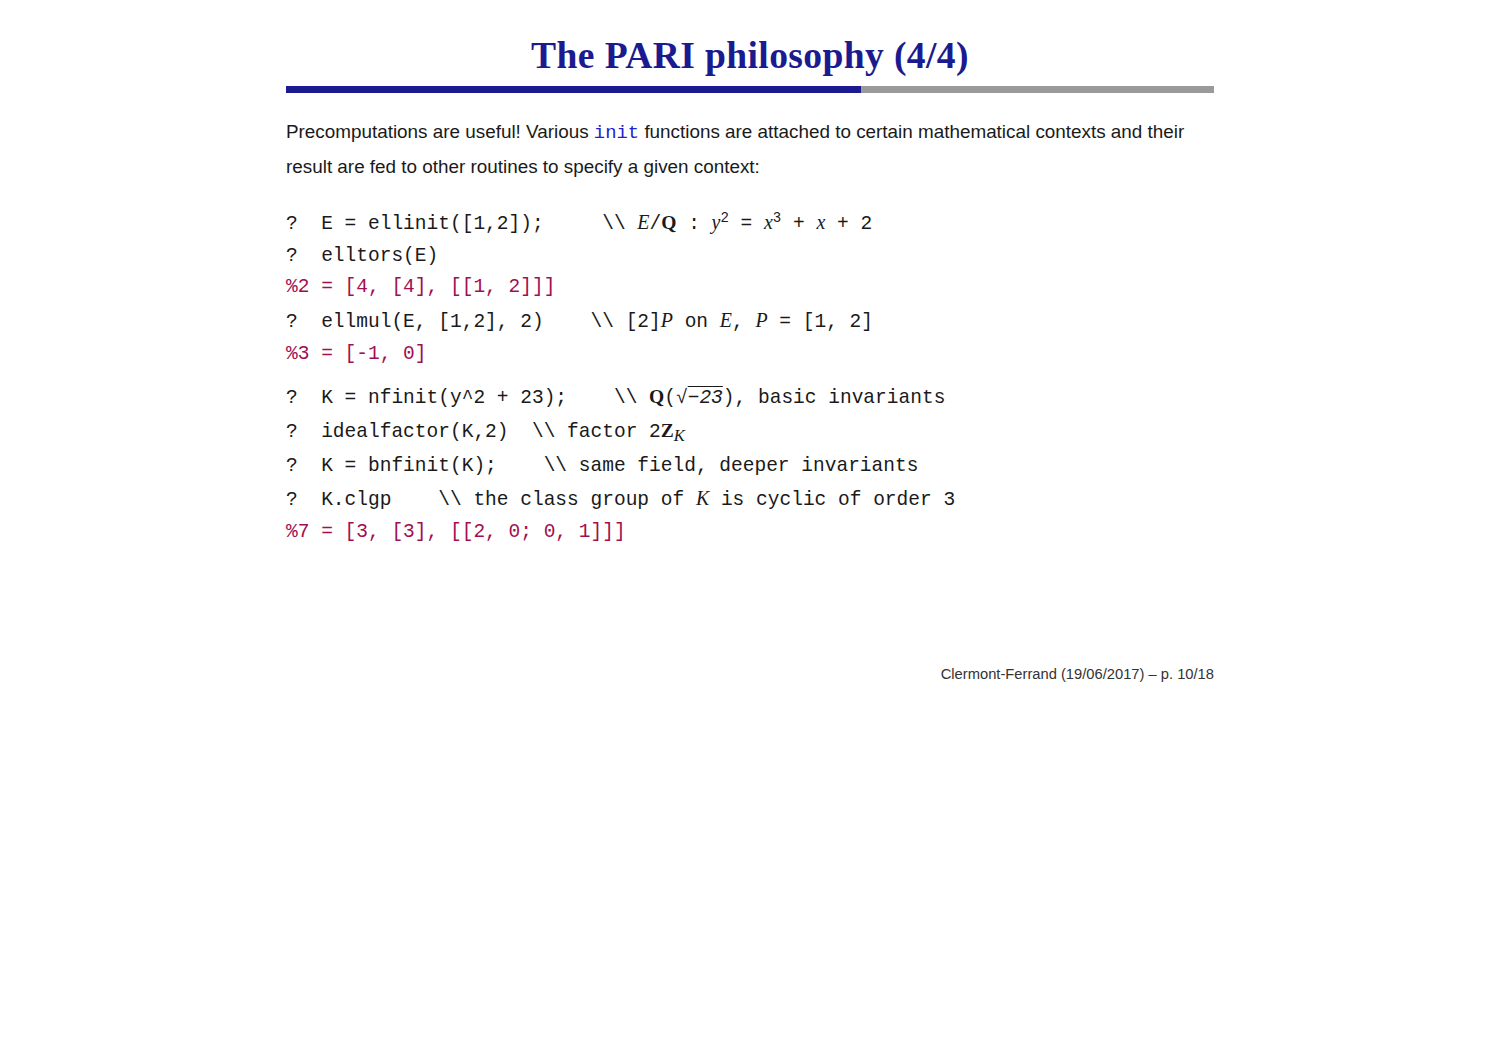The PARI philosophy (4/4)
Precomputations are useful! Various init functions are attached to certain mathematical contexts and their result are fed to other routines to specify a given context:
? E = ellinit([1,2]); \\ E/Q : y2 = x3 + x + 2
? elltors(E)
%2 = [4, [4], [[1, 2]]]
? ellmul(E, [1,2], 2) \\ [2]P on E, P = [1, 2]
%3 = [-1, 0]
? K = nfinit(y^2 + 23); \\ Q(√−23), basic invariants
? idealfactor(K,2) \\ factor 2ZK
? K = bnfinit(K); \\ same field, deeper invariants
? K.clgp \\ the class group of K is cyclic of order 3
%7 = [3, [3], [[2, 0; 0, 1]]]
Clermont-Ferrand (19/06/2017) – p. 10/18